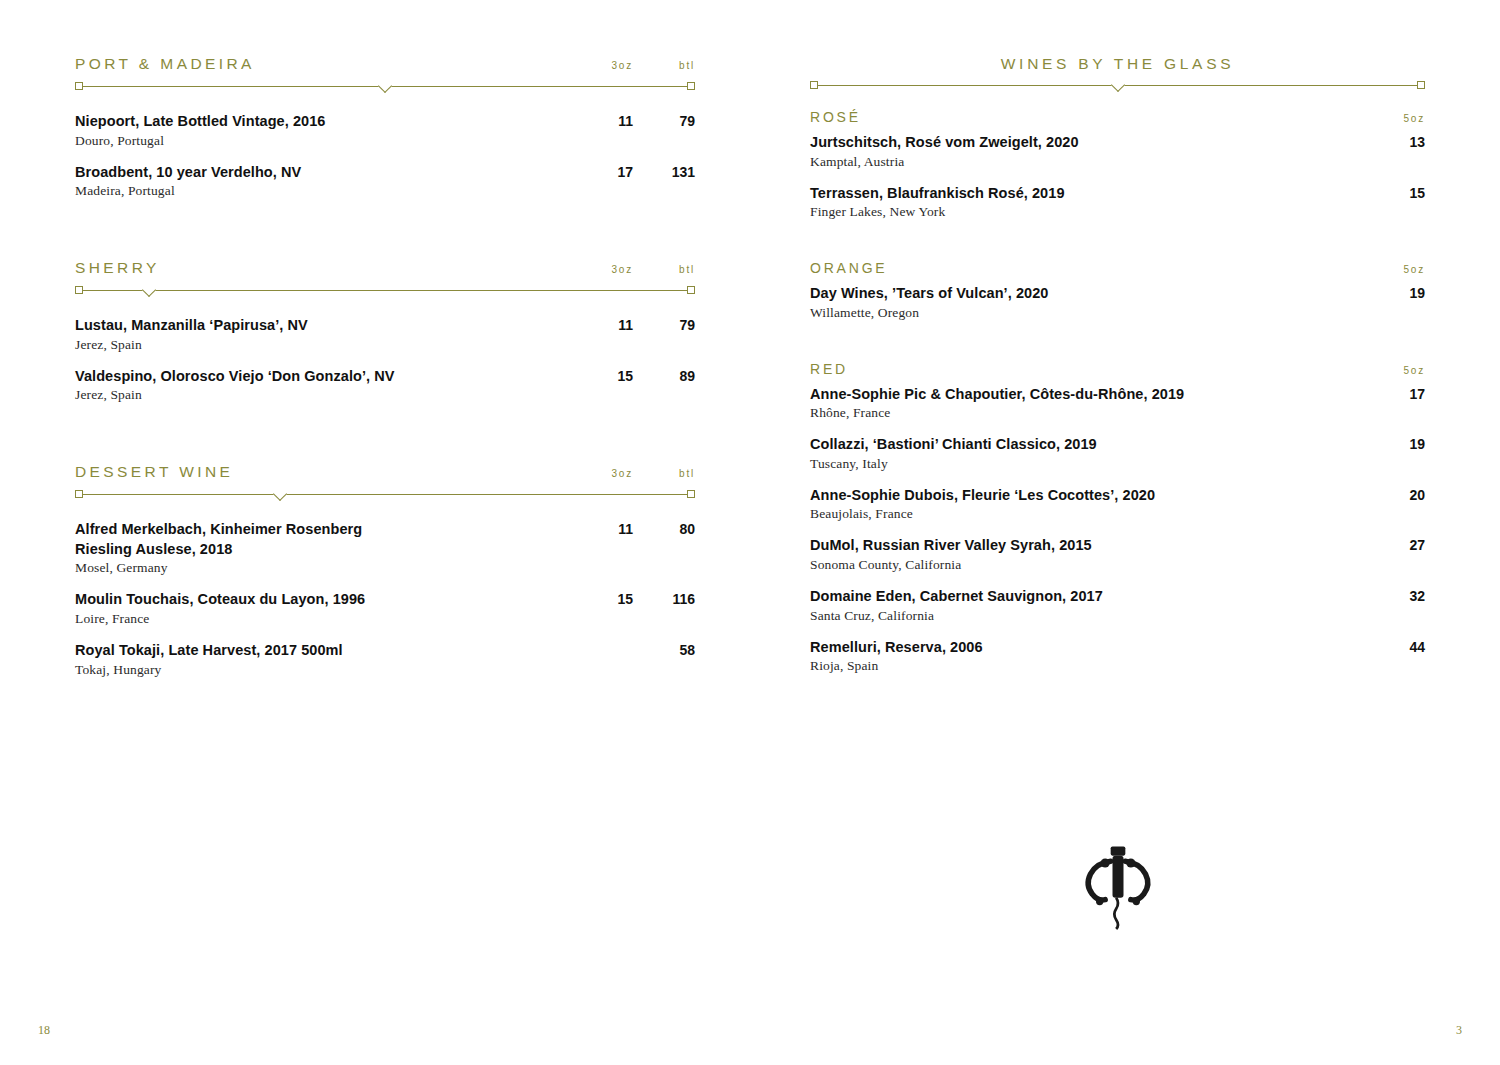Port & Madeira
3oz btl
Niepoort, Late Bottled Vintage, 2016
Douro, Portugal
1179
Broadbent, 10 year Verdelho, NV
Madeira, Portugal
17131
Sherry
3oz btl
Lustau, Manzanilla ‘Papirusa’, NV
Jerez, Spain
1179
Valdespino, Olorosco Viejo ‘Don Gonzalo’, NV
Jerez, Spain
1589
Dessert Wine
3oz btl
Alfred Merkelbach, Kinheimer Rosenberg
Riesling Auslese, 2018
Mosel, Germany
1180
Moulin Touchais, Coteaux du Layon, 1996
Loire, France
15116
Royal Tokaji, Late Harvest, 2017 500ml
Tokaj, Hungary
58
18
Wines by the Glass
Rosé
5oz
Jurtschitsch, Rosé vom Zweigelt, 2020
Kamptal, Austria
13
Terrassen, Blaufrankisch Rosé, 2019
Finger Lakes, New York
15
Orange
5oz
Day Wines, ’Tears of Vulcan’, 2020
Willamette, Oregon
19
Red
5oz
Anne-Sophie Pic & Chapoutier, Côtes-du-Rhône, 2019
Rhône, France
17
Collazzi, ‘Bastioni’ Chianti Classico, 2019
Tuscany, Italy
19
Anne-Sophie Dubois, Fleurie ‘Les Cocottes’, 2020
Beaujolais, France
20
DuMol, Russian River Valley Syrah, 2015
Sonoma County, California
27
Domaine Eden, Cabernet Sauvignon, 2017
Santa Cruz, California
32
Remelluri, Reserva, 2006
Rioja, Spain
44
3